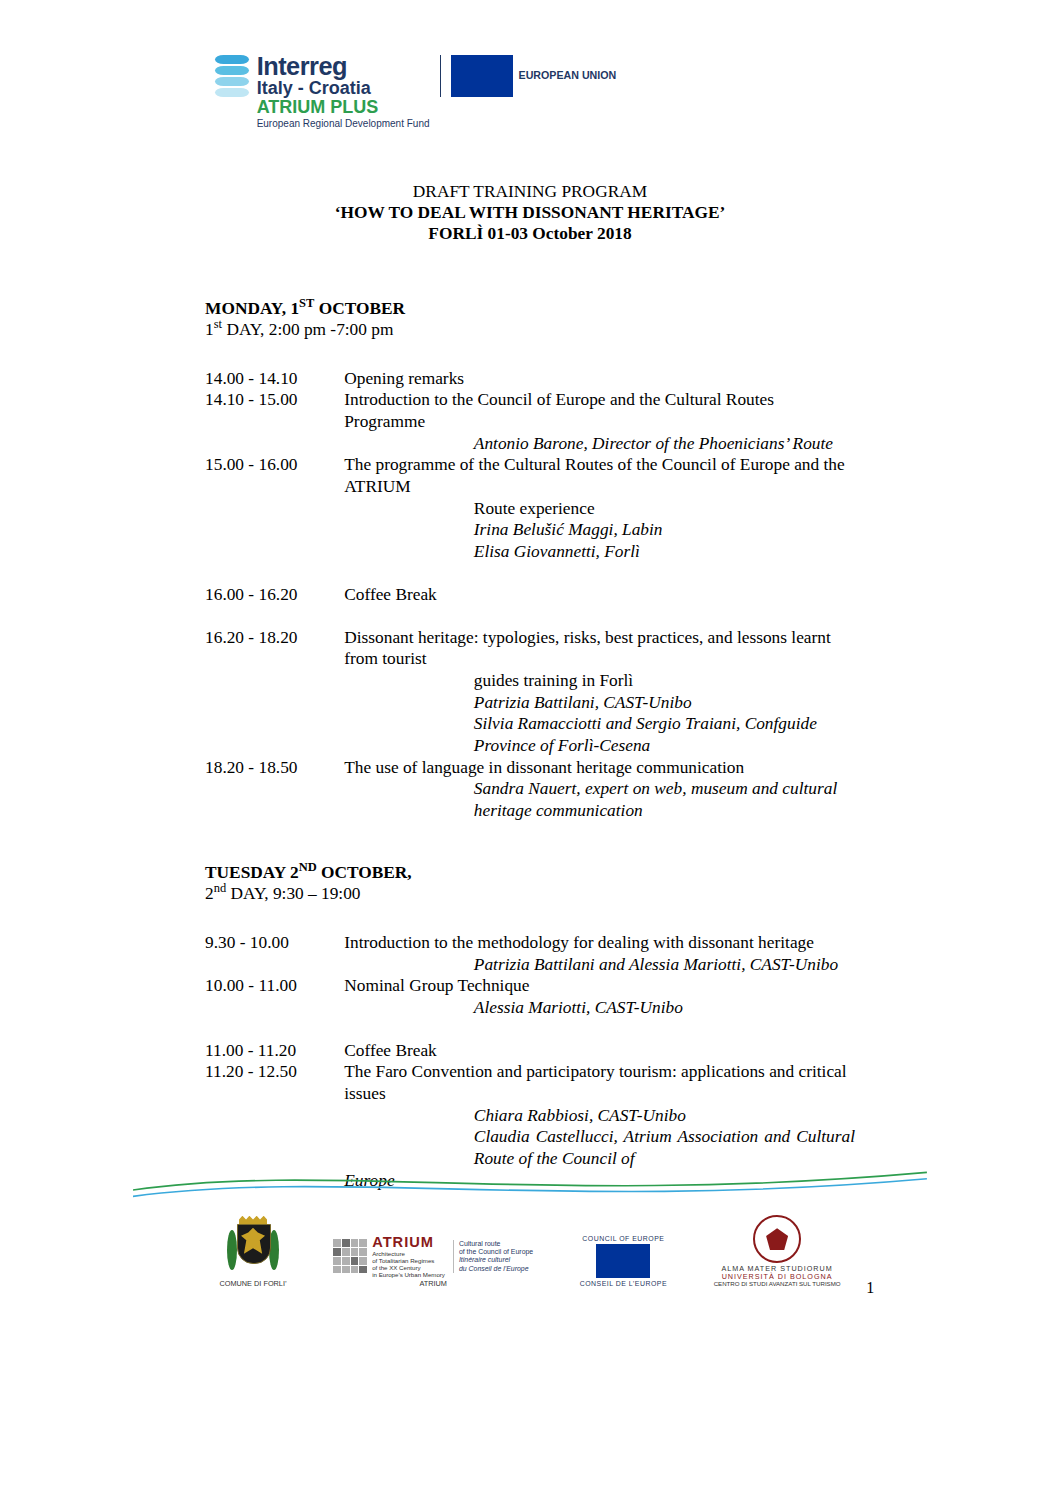Interreg
Italy - Croatia
ATRIUM PLUS
European Regional Development Fund
EUROPEAN UNION
DRAFT TRAINING PROGRAM
‘HOW TO DEAL WITH DISSONANT HERITAGE’
FORLÌ 01-03 October 2018
MONDAY, 1ST OCTOBER
1st DAY, 2:00 pm -7:00 pm
| 14.00 - 14.10 | Opening remarks |
| 14.10 - 15.00 | Introduction to the Council of Europe and the Cultural Routes Programme Antonio Barone, Director of the Phoenicians’ Route |
| 15.00 - 16.00 | The programme of the Cultural Routes of the Council of Europe and the ATRIUM Route experience Irina Belušić Maggi, Labin Elisa Giovannetti, Forlì |
| 16.00 - 16.20 | Coffee Break |
| 16.20 - 18.20 | Dissonant heritage: typologies, risks, best practices, and lessons learnt from tourist guides training in Forlì Patrizia Battilani, CAST-Unibo Silvia Ramacciotti and Sergio Traiani, Confguide Province of Forlì-Cesena |
| 18.20 - 18.50 | The use of language in dissonant heritage communication Sandra Nauert, expert on web, museum and cultural heritage communication |
TUESDAY 2ND OCTOBER,
2nd DAY, 9:30 – 19:00
| 9.30 - 10.00 | Introduction to the methodology for dealing with dissonant heritage Patrizia Battilani and Alessia Mariotti, CAST-Unibo |
| 10.00 - 11.00 | Nominal Group Technique Alessia Mariotti, CAST-Unibo |
| 11.00 - 11.20 | Coffee Break |
| 11.20 - 12.50 | The Faro Convention and participatory tourism: applications and critical issues Chiara Rabbiosi, CAST-Unibo Claudia Castellucci, Atrium Association and Cultural Route of the Council of Europe |
COMUNE DI FORLI’
ATRIUM
Architecture
of Totalitarian Regimes
of the XX Century
in Europe’s Urban Memory
Cultural route
of the Council of Europe
Itinéraire culturel
du Conseil de l’Europe
ATRIUM
COUNCIL OF EUROPE
CONSEIL DE L’EUROPE
ALMA MATER STUDIORUM
UNIVERSITÀ DI BOLOGNA
CENTRO DI STUDI AVANZATI SUL TURISMO
1